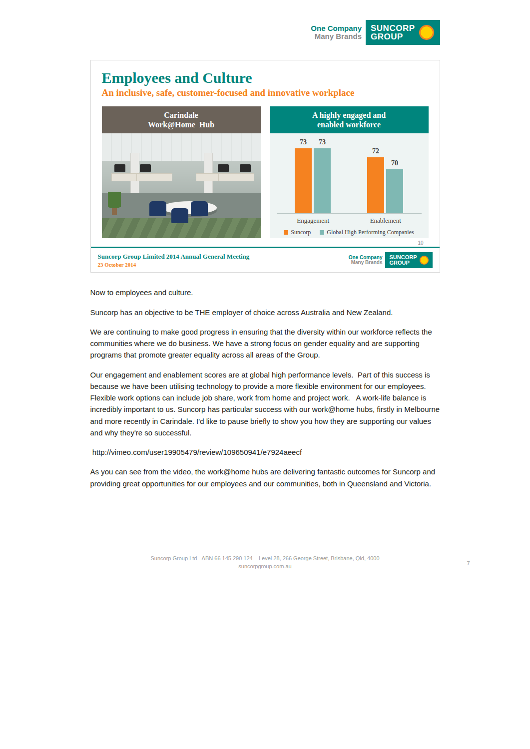One Company
Many Brands
SUNCORPGROUP
Employees and Culture
An inclusive, safe, customer-focused and innovative workplace
Carindale
Work@Home Hub
A highly engaged and
enabled workforce
73
73
72
70
Engagement
Enablement
Suncorp Global High Performing Companies
10
Suncorp Group Limited 2014 Annual General Meeting
23 October 2014
One Company
Many Brands
SUNCORP
GROUP
Now to employees and culture.
Suncorp has an objective to be THE employer of choice across Australia and New Zealand.
We are continuing to make good progress in ensuring that the diversity within our workforce reflects the communities where we do business. We have a strong focus on gender equality and are supporting programs that promote greater equality across all areas of the Group.
Our engagement and enablement scores are at global high performance levels. Part of this success is because we have been utilising technology to provide a more flexible environment for our employees. Flexible work options can include job share, work from home and project work. A work-life balance is incredibly important to us. Suncorp has particular success with our work@home hubs, firstly in Melbourne and more recently in Carindale. I'd like to pause briefly to show you how they are supporting our values and why they're so successful.
http://vimeo.com/user19905479/review/109650941/e7924aeecf
As you can see from the video, the work@home hubs are delivering fantastic outcomes for Suncorp and providing great opportunities for our employees and our communities, both in Queensland and Victoria.
7
Suncorp Group Ltd - ABN 66 145 290 124 – Level 28, 266 George Street, Brisbane, Qld, 4000
suncorpgroup.com.au